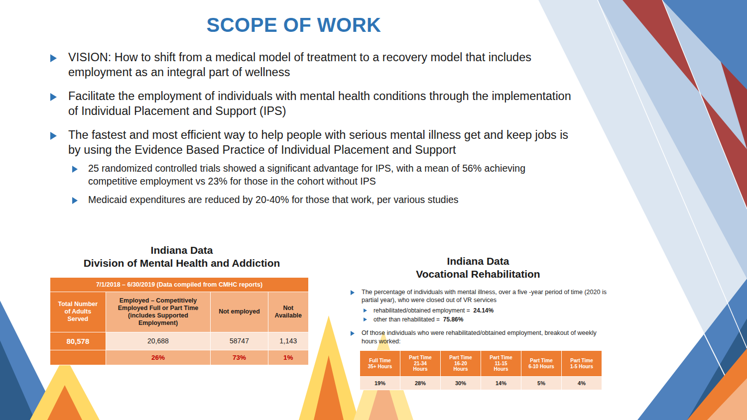SCOPE OF WORK
VISION: How to shift from a medical model of treatment to a recovery model that includes employment as an integral part of wellness
Facilitate the employment of individuals with mental health conditions through the implementation of Individual Placement and Support (IPS)
The fastest and most efficient way to help people with serious mental illness get and keep jobs is by using the Evidence Based Practice of Individual Placement and Support
25 randomized controlled trials showed a significant advantage for IPS, with a mean of 56% achieving competitive employment vs 23% for those in the cohort without IPS
Medicaid expenditures are reduced by 20-40% for those that work, per various studies
Indiana Data
Division of Mental Health and Addiction
| 7/1/2018 – 6/30/2019 (Data compiled from CMHC reports) |
| --- |
| Total Number of Adults Served | Employed – Competitively Employed Full or Part Time (includes Supported Employment) | Not employed | Not Available |
| 80,578 | 20,688 | 58747 | 1,143 |
| | 26% | 73% | 1% |
Indiana Data
Vocational Rehabilitation
The percentage of individuals with mental illness, over a five -year period of time (2020 is partial year), who were closed out of VR services
rehabilitated/obtained employment = 24.14%
other than rehabilitated = 75.86%
Of those individuals who were rehabilitated/obtained employment, breakout of weekly hours worked:
| Full Time 35+ Hours | Part Time 21-34 Hours | Part Time 16-20 Hours | Part Time 11-15 Hours | Part Time 6-10 Hours | Part Time 1-5 Hours |
| --- | --- | --- | --- | --- | --- |
| 19% | 28% | 30% | 14% | 5% | 4% |